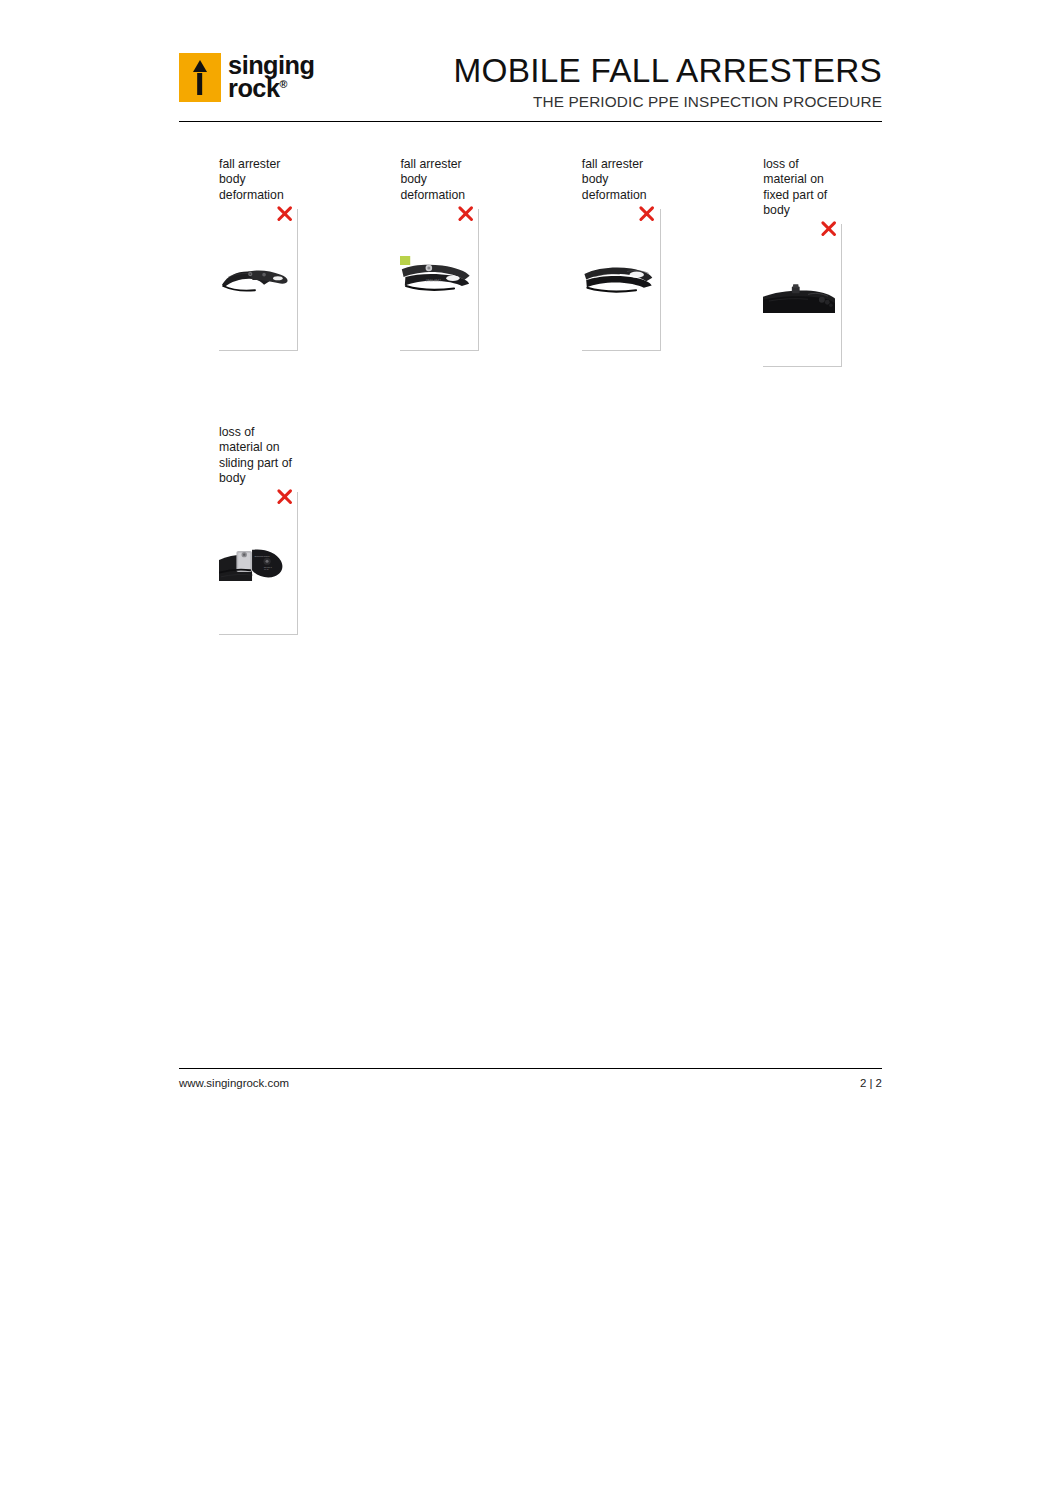singing
rock®
MOBILE FALL ARRESTERS
THE PERIODIC PPE INSPECTION PROCEDURE
fall arrester body deformation
fall arrester body deformation
0960-0511
fall arrester body deformation
loss of material on fixed part of body
loss of material on sliding part of body
SINGING ROCK EN 353-2 10-11
www.singingrock.com 2 | 2